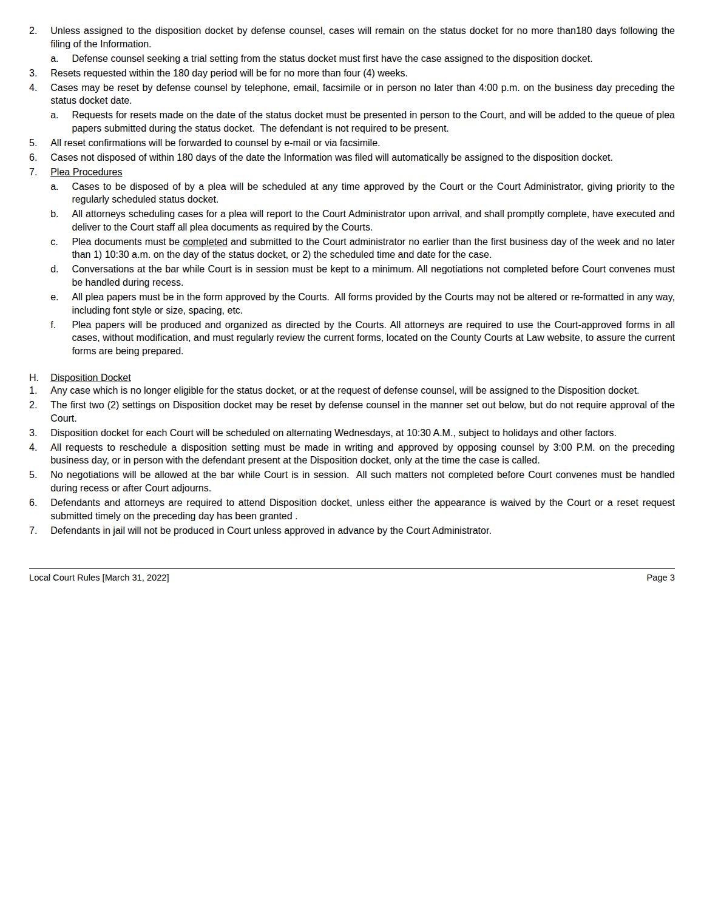2. Unless assigned to the disposition docket by defense counsel, cases will remain on the status docket for no more than180 days following the filing of the Information.
a. Defense counsel seeking a trial setting from the status docket must first have the case assigned to the disposition docket.
3. Resets requested within the 180 day period will be for no more than four (4) weeks.
4. Cases may be reset by defense counsel by telephone, email, facsimile or in person no later than 4:00 p.m. on the business day preceding the status docket date.
a. Requests for resets made on the date of the status docket must be presented in person to the Court, and will be added to the queue of plea papers submitted during the status docket. The defendant is not required to be present.
5. All reset confirmations will be forwarded to counsel by e-mail or via facsimile.
6. Cases not disposed of within 180 days of the date the Information was filed will automatically be assigned to the disposition docket.
7. Plea Procedures
a. Cases to be disposed of by a plea will be scheduled at any time approved by the Court or the Court Administrator, giving priority to the regularly scheduled status docket.
b. All attorneys scheduling cases for a plea will report to the Court Administrator upon arrival, and shall promptly complete, have executed and deliver to the Court staff all plea documents as required by the Courts.
c. Plea documents must be completed and submitted to the Court administrator no earlier than the first business day of the week and no later than 1) 10:30 a.m. on the day of the status docket, or 2) the scheduled time and date for the case.
d. Conversations at the bar while Court is in session must be kept to a minimum. All negotiations not completed before Court convenes must be handled during recess.
e. All plea papers must be in the form approved by the Courts. All forms provided by the Courts may not be altered or re-formatted in any way, including font style or size, spacing, etc.
f. Plea papers will be produced and organized as directed by the Courts. All attorneys are required to use the Court-approved forms in all cases, without modification, and must regularly review the current forms, located on the County Courts at Law website, to assure the current forms are being prepared.
H. Disposition Docket
1. Any case which is no longer eligible for the status docket, or at the request of defense counsel, will be assigned to the Disposition docket.
2. The first two (2) settings on Disposition docket may be reset by defense counsel in the manner set out below, but do not require approval of the Court.
3. Disposition docket for each Court will be scheduled on alternating Wednesdays, at 10:30 A.M., subject to holidays and other factors.
4. All requests to reschedule a disposition setting must be made in writing and approved by opposing counsel by 3:00 P.M. on the preceding business day, or in person with the defendant present at the Disposition docket, only at the time the case is called.
5. No negotiations will be allowed at the bar while Court is in session. All such matters not completed before Court convenes must be handled during recess or after Court adjourns.
6. Defendants and attorneys are required to attend Disposition docket, unless either the appearance is waived by the Court or a reset request submitted timely on the preceding day has been granted .
7. Defendants in jail will not be produced in Court unless approved in advance by the Court Administrator.
Local Court Rules [March 31, 2022] Page 3